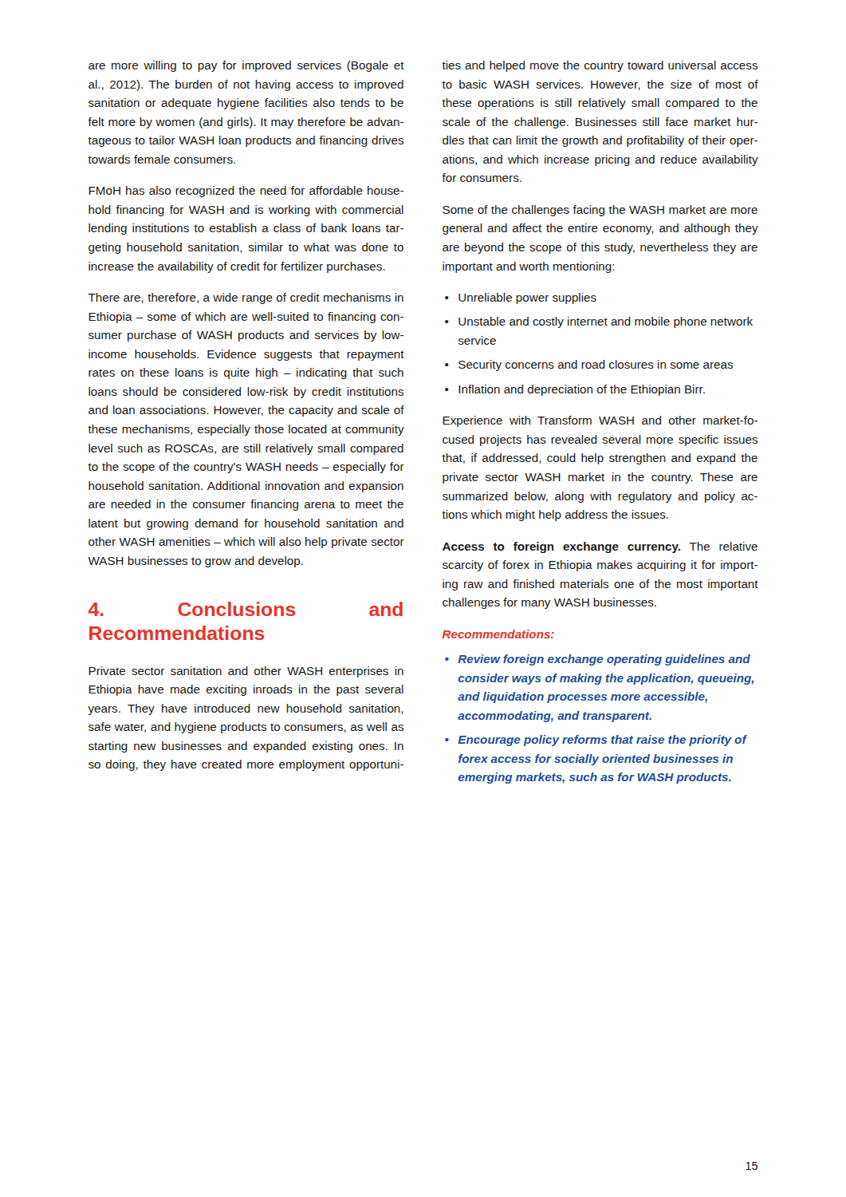are more willing to pay for improved services (Bogale et al., 2012). The burden of not having access to improved sanitation or adequate hygiene facilities also tends to be felt more by women (and girls). It may therefore be advantageous to tailor WASH loan products and financing drives towards female consumers.
FMoH has also recognized the need for affordable household financing for WASH and is working with commercial lending institutions to establish a class of bank loans targeting household sanitation, similar to what was done to increase the availability of credit for fertilizer purchases.
There are, therefore, a wide range of credit mechanisms in Ethiopia – some of which are well-suited to financing consumer purchase of WASH products and services by low-income households. Evidence suggests that repayment rates on these loans is quite high – indicating that such loans should be considered low-risk by credit institutions and loan associations. However, the capacity and scale of these mechanisms, especially those located at community level such as ROSCAs, are still relatively small compared to the scope of the country's WASH needs – especially for household sanitation. Additional innovation and expansion are needed in the consumer financing arena to meet the latent but growing demand for household sanitation and other WASH amenities – which will also help private sector WASH businesses to grow and develop.
4. Conclusions and Recommendations
Private sector sanitation and other WASH enterprises in Ethiopia have made exciting inroads in the past several years. They have introduced new household sanitation, safe water, and hygiene products to consumers, as well as starting new businesses and expanded existing ones. In so doing, they have created more employment opportunities and helped move the country toward universal access to basic WASH services. However, the size of most of these operations is still relatively small compared to the scale of the challenge. Businesses still face market hurdles that can limit the growth and profitability of their operations, and which increase pricing and reduce availability for consumers.
Some of the challenges facing the WASH market are more general and affect the entire economy, and although they are beyond the scope of this study, nevertheless they are important and worth mentioning:
Unreliable power supplies
Unstable and costly internet and mobile phone network service
Security concerns and road closures in some areas
Inflation and depreciation of the Ethiopian Birr.
Experience with Transform WASH and other market-focused projects has revealed several more specific issues that, if addressed, could help strengthen and expand the private sector WASH market in the country. These are summarized below, along with regulatory and policy actions which might help address the issues.
Access to foreign exchange currency. The relative scarcity of forex in Ethiopia makes acquiring it for importing raw and finished materials one of the most important challenges for many WASH businesses.
Recommendations:
Review foreign exchange operating guidelines and consider ways of making the application, queueing, and liquidation processes more accessible, accommodating, and transparent.
Encourage policy reforms that raise the priority of forex access for socially oriented businesses in emerging markets, such as for WASH products.
15